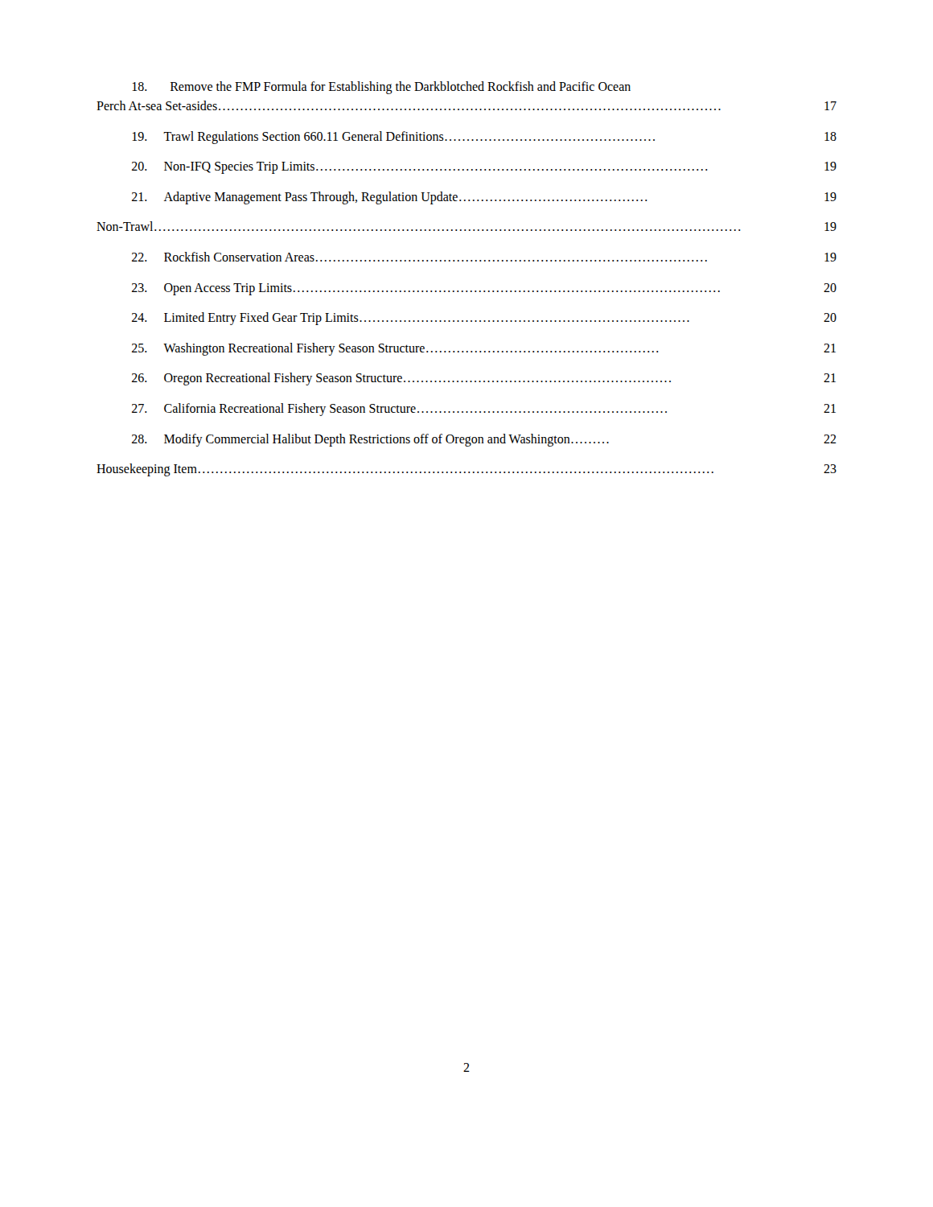18. Remove the FMP Formula for Establishing the Darkblotched Rockfish and Pacific Ocean Perch At-sea Set-asides .................................................................................................................. 17
19. Trawl Regulations Section 660.11 General Definitions ................................................ 18
20. Non-IFQ Species Trip Limits ......................................................................................... 19
21. Adaptive Management Pass Through, Regulation Update ........................................... 19
Non-Trawl ..................................................................................................................................... 19
22. Rockfish Conservation Areas ......................................................................................... 19
23. Open Access Trip Limits ................................................................................................. 20
24. Limited Entry Fixed Gear Trip Limits ........................................................................... 20
25. Washington Recreational Fishery Season Structure ..................................................... 21
26. Oregon Recreational Fishery Season Structure ............................................................. 21
27. California Recreational Fishery Season Structure ......................................................... 21
28. Modify Commercial Halibut Depth Restrictions off of Oregon and Washington ......... 22
Housekeeping Item ..................................................................................................................... 23
2